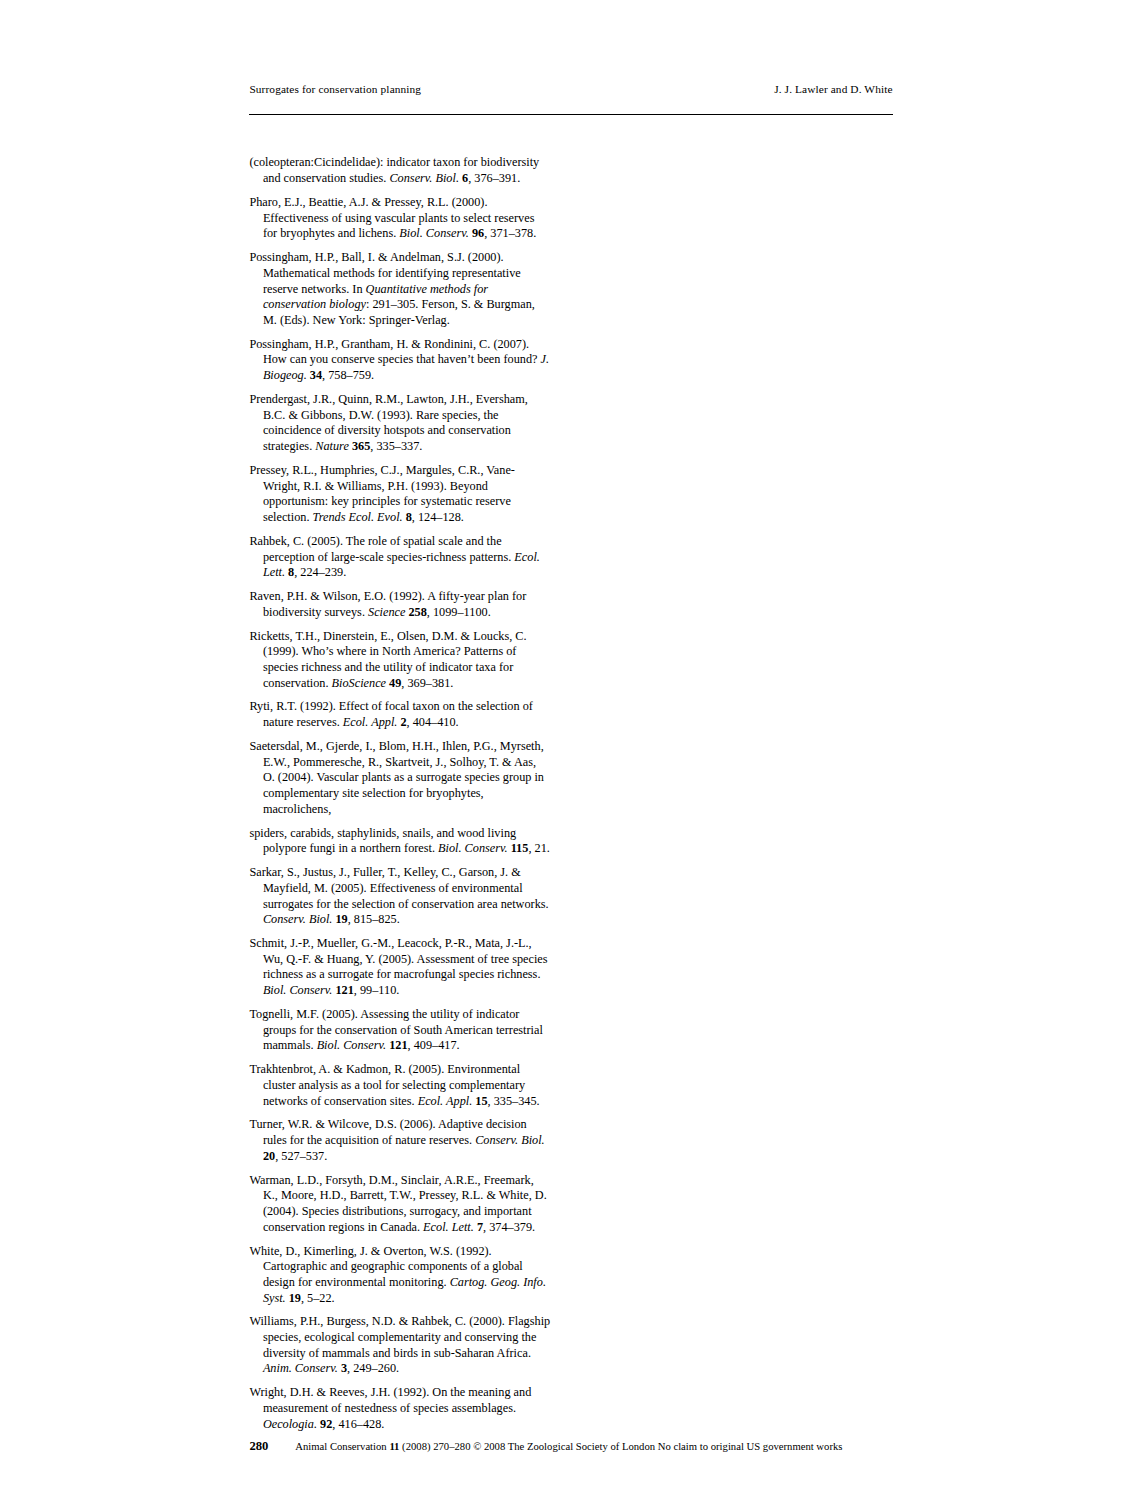Surrogates for conservation planning
J. J. Lawler and D. White
(coleopteran:Cicindelidae): indicator taxon for biodiversity and conservation studies. Conserv. Biol. 6, 376–391.
Pharo, E.J., Beattie, A.J. & Pressey, R.L. (2000). Effectiveness of using vascular plants to select reserves for bryophytes and lichens. Biol. Conserv. 96, 371–378.
Possingham, H.P., Ball, I. & Andelman, S.J. (2000). Mathematical methods for identifying representative reserve networks. In Quantitative methods for conservation biology: 291–305. Ferson, S. & Burgman, M. (Eds). New York: Springer-Verlag.
Possingham, H.P., Grantham, H. & Rondinini, C. (2007). How can you conserve species that haven’t been found? J. Biogeog. 34, 758–759.
Prendergast, J.R., Quinn, R.M., Lawton, J.H., Eversham, B.C. & Gibbons, D.W. (1993). Rare species, the coincidence of diversity hotspots and conservation strategies. Nature 365, 335–337.
Pressey, R.L., Humphries, C.J., Margules, C.R., Vane-Wright, R.I. & Williams, P.H. (1993). Beyond opportunism: key principles for systematic reserve selection. Trends Ecol. Evol. 8, 124–128.
Rahbek, C. (2005). The role of spatial scale and the perception of large-scale species-richness patterns. Ecol. Lett. 8, 224–239.
Raven, P.H. & Wilson, E.O. (1992). A fifty-year plan for biodiversity surveys. Science 258, 1099–1100.
Ricketts, T.H., Dinerstein, E., Olsen, D.M. & Loucks, C. (1999). Who’s where in North America? Patterns of species richness and the utility of indicator taxa for conservation. BioScience 49, 369–381.
Ryti, R.T. (1992). Effect of focal taxon on the selection of nature reserves. Ecol. Appl. 2, 404–410.
Saetersdal, M., Gjerde, I., Blom, H.H., Ihlen, P.G., Myrseth, E.W., Pommeresche, R., Skartveit, J., Solhoy, T. & Aas, O. (2004). Vascular plants as a surrogate species group in complementary site selection for bryophytes, macrolichens,
spiders, carabids, staphylinids, snails, and wood living polypore fungi in a northern forest. Biol. Conserv. 115, 21.
Sarkar, S., Justus, J., Fuller, T., Kelley, C., Garson, J. & Mayfield, M. (2005). Effectiveness of environmental surrogates for the selection of conservation area networks. Conserv. Biol. 19, 815–825.
Schmit, J.-P., Mueller, G.-M., Leacock, P.-R., Mata, J.-L., Wu, Q.-F. & Huang, Y. (2005). Assessment of tree species richness as a surrogate for macrofungal species richness. Biol. Conserv. 121, 99–110.
Tognelli, M.F. (2005). Assessing the utility of indicator groups for the conservation of South American terrestrial mammals. Biol. Conserv. 121, 409–417.
Trakhtenbrot, A. & Kadmon, R. (2005). Environmental cluster analysis as a tool for selecting complementary networks of conservation sites. Ecol. Appl. 15, 335–345.
Turner, W.R. & Wilcove, D.S. (2006). Adaptive decision rules for the acquisition of nature reserves. Conserv. Biol. 20, 527–537.
Warman, L.D., Forsyth, D.M., Sinclair, A.R.E., Freemark, K., Moore, H.D., Barrett, T.W., Pressey, R.L. & White, D. (2004). Species distributions, surrogacy, and important conservation regions in Canada. Ecol. Lett. 7, 374–379.
White, D., Kimerling, J. & Overton, W.S. (1992). Cartographic and geographic components of a global design for environmental monitoring. Cartog. Geog. Info. Syst. 19, 5–22.
Williams, P.H., Burgess, N.D. & Rahbek, C. (2000). Flagship species, ecological complementarity and conserving the diversity of mammals and birds in sub-Saharan Africa. Anim. Conserv. 3, 249–260.
Wright, D.H. & Reeves, J.H. (1992). On the meaning and measurement of nestedness of species assemblages. Oecologia. 92, 416–428.
280
Animal Conservation 11 (2008) 270–280 © 2008 The Zoological Society of London No claim to original US government works